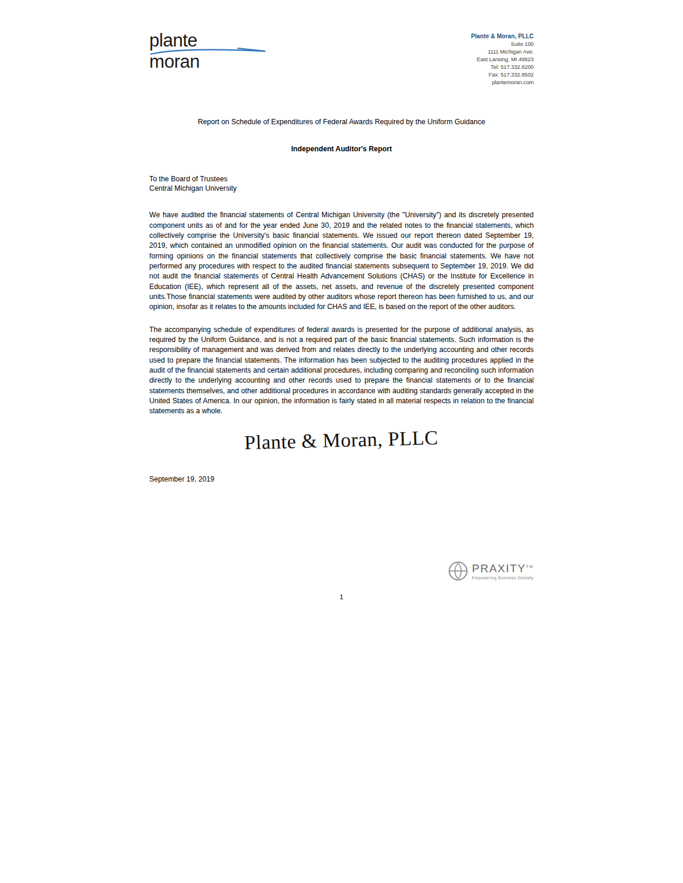plante moran
Plante & Moran, PLLC
Suite 100
1111 Michigan Ave.
East Lansing, MI 48823
Tel: 517.332.6200
Fax: 517.332.8502
plantemoran.com
Report on Schedule of Expenditures of Federal Awards Required by the Uniform Guidance
Independent Auditor's Report
To the Board of Trustees
Central Michigan University
We have audited the financial statements of Central Michigan University (the "University") and its discretely presented component units as of and for the year ended June 30, 2019 and the related notes to the financial statements, which collectively comprise the University's basic financial statements. We issued our report thereon dated September 19, 2019, which contained an unmodified opinion on the financial statements. Our audit was conducted for the purpose of forming opinions on the financial statements that collectively comprise the basic financial statements. We have not performed any procedures with respect to the audited financial statements subsequent to September 19, 2019. We did not audit the financial statements of Central Health Advancement Solutions (CHAS) or the Institute for Excellence in Education (IEE), which represent all of the assets, net assets, and revenue of the discretely presented component units.Those financial statements were audited by other auditors whose report thereon has been furnished to us, and our opinion, insofar as it relates to the amounts included for CHAS and IEE, is based on the report of the other auditors.
The accompanying schedule of expenditures of federal awards is presented for the purpose of additional analysis, as required by the Uniform Guidance, and is not a required part of the basic financial statements. Such information is the responsibility of management and was derived from and relates directly to the underlying accounting and other records used to prepare the financial statements. The information has been subjected to the auditing procedures applied in the audit of the financial statements and certain additional procedures, including comparing and reconciling such information directly to the underlying accounting and other records used to prepare the financial statements or to the financial statements themselves, and other additional procedures in accordance with auditing standards generally accepted in the United States of America. In our opinion, the information is fairly stated in all material respects in relation to the financial statements as a whole.
Plante & Moran, PLLC
September 19, 2019
PRAXITYTM
Empowering Business Globally
1